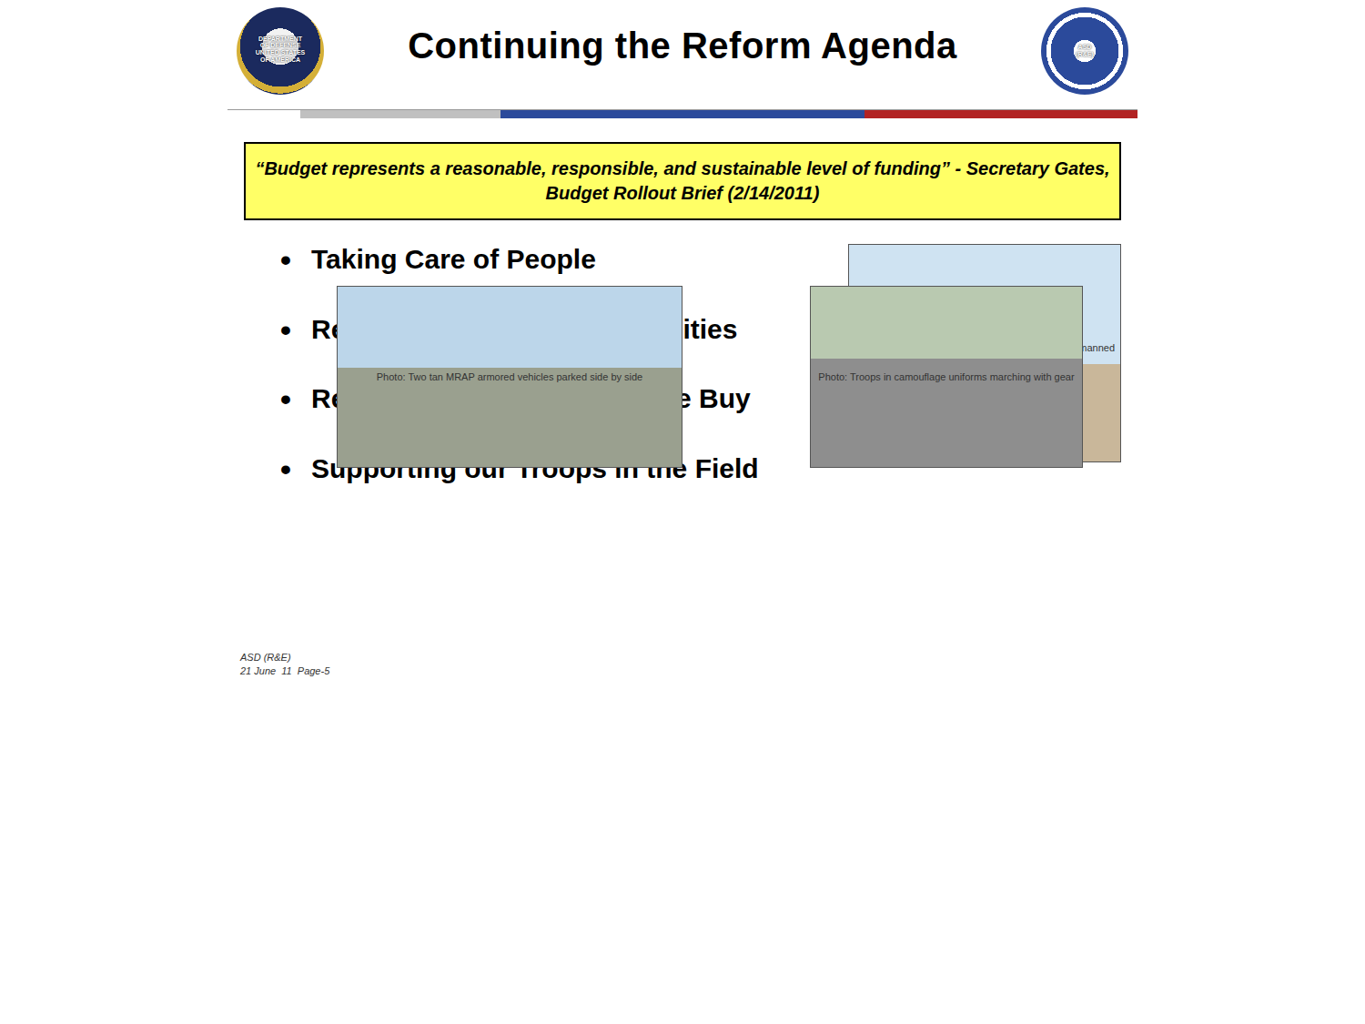DEPARTMENT
OF DEFENSE
UNITED STATES
OF AMERICA
Continuing the Reform Agenda
ASD
(R&E)
“Budget represents a reasonable, responsible, and sustainable level of funding” - Secretary Gates, Budget Rollout Brief (2/14/2011)
Taking Care of People
Rebalancing Military Capabilities
Reforming What and How We Buy
Supporting our Troops in the Field
Photo: Service member hand-launching a small unmanned aerial vehicle
Photo: Two tan MRAP armored vehicles parked side by side
Photo: Troops in camouflage uniforms marching with gear
ASD (R&E)
21 June 11 Page-5